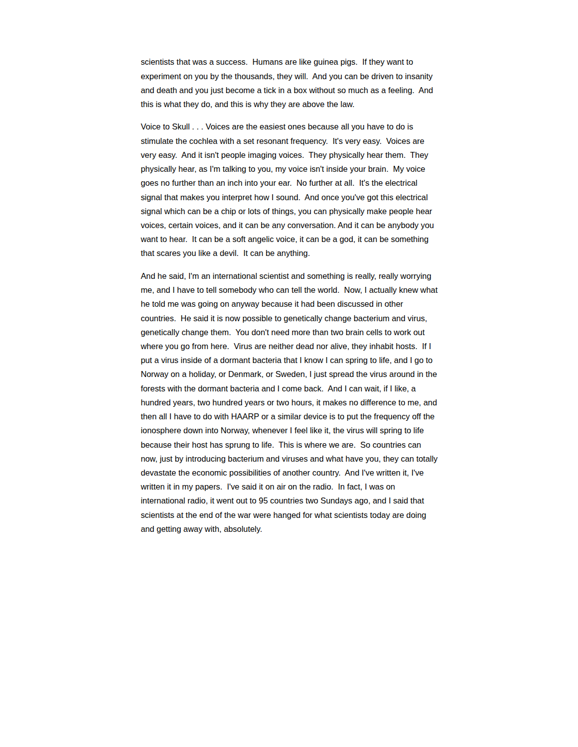scientists that was a success. Humans are like guinea pigs. If they want to experiment on you by the thousands, they will. And you can be driven to insanity and death and you just become a tick in a box without so much as a feeling. And this is what they do, and this is why they are above the law.
Voice to Skull . . . Voices are the easiest ones because all you have to do is stimulate the cochlea with a set resonant frequency. It's very easy. Voices are very easy. And it isn't people imaging voices. They physically hear them. They physically hear, as I'm talking to you, my voice isn't inside your brain. My voice goes no further than an inch into your ear. No further at all. It's the electrical signal that makes you interpret how I sound. And once you've got this electrical signal which can be a chip or lots of things, you can physically make people hear voices, certain voices, and it can be any conversation. And it can be anybody you want to hear. It can be a soft angelic voice, it can be a god, it can be something that scares you like a devil. It can be anything.
And he said, I'm an international scientist and something is really, really worrying me, and I have to tell somebody who can tell the world. Now, I actually knew what he told me was going on anyway because it had been discussed in other countries. He said it is now possible to genetically change bacterium and virus, genetically change them. You don't need more than two brain cells to work out where you go from here. Virus are neither dead nor alive, they inhabit hosts. If I put a virus inside of a dormant bacteria that I know I can spring to life, and I go to Norway on a holiday, or Denmark, or Sweden, I just spread the virus around in the forests with the dormant bacteria and I come back. And I can wait, if I like, a hundred years, two hundred years or two hours, it makes no difference to me, and then all I have to do with HAARP or a similar device is to put the frequency off the ionosphere down into Norway, whenever I feel like it, the virus will spring to life because their host has sprung to life. This is where we are. So countries can now, just by introducing bacterium and viruses and what have you, they can totally devastate the economic possibilities of another country. And I've written it, I've written it in my papers. I've said it on air on the radio. In fact, I was on international radio, it went out to 95 countries two Sundays ago, and I said that scientists at the end of the war were hanged for what scientists today are doing and getting away with, absolutely.